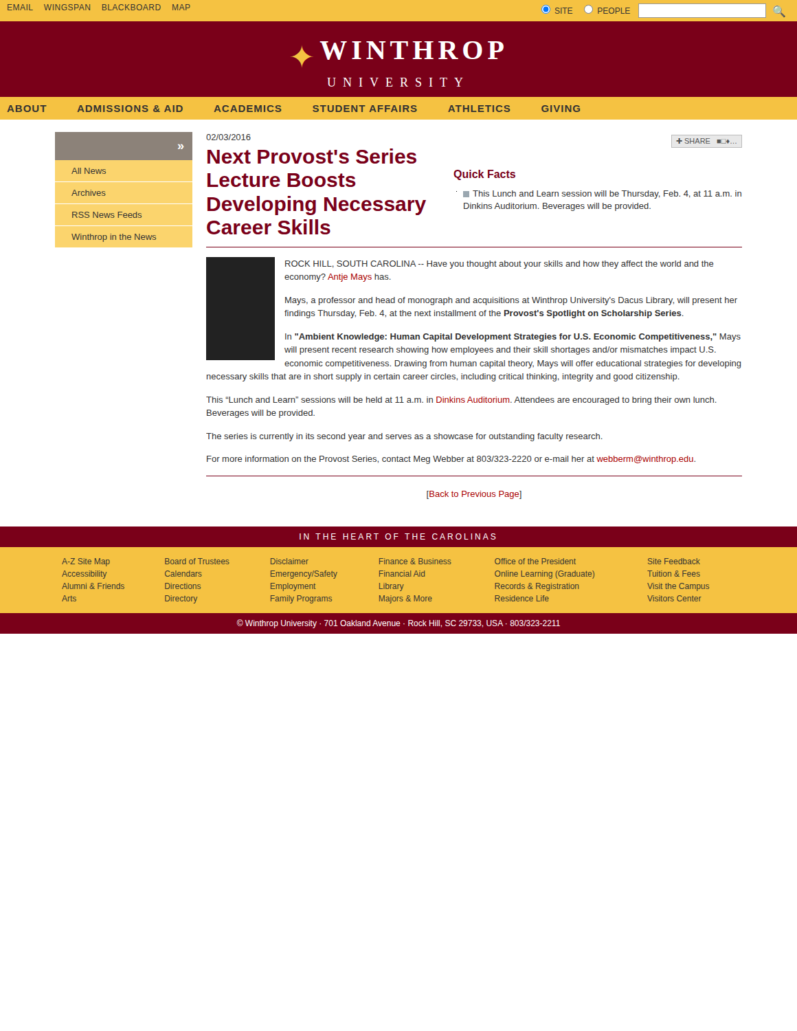Email
Wingspan
Blackboard
Map
Site People 🔍
✦WINTHROP
UNIVERSITY
About
Admissions & Aid
Academics
Student Affairs
Athletics
Giving
»
All News
Archives
RSS News Feeds
Winthrop in the News
✚ SHARE ■□♦…
02/03/2016
Next Provost's Series Lecture Boosts Developing Necessary Career Skills
Quick Facts
This Lunch and Learn session will be Thursday, Feb. 4, at 11 a.m. in Dinkins Auditorium. Beverages will be provided.
ROCK HILL, SOUTH CAROLINA -- Have you thought about your skills and how they affect the world and the economy? Antje Mays has.
Mays, a professor and head of monograph and acquisitions at Winthrop University's Dacus Library, will present her findings Thursday, Feb. 4, at the next installment of the Provost's Spotlight on Scholarship Series.
In "Ambient Knowledge: Human Capital Development Strategies for U.S. Economic Competitiveness," Mays will present recent research showing how employees and their skill shortages and/or mismatches impact U.S. economic competitiveness. Drawing from human capital theory, Mays will offer educational strategies for developing necessary skills that are in short supply in certain career circles, including critical thinking, integrity and good citizenship.
This “Lunch and Learn” sessions will be held at 11 a.m. in Dinkins Auditorium. Attendees are encouraged to bring their own lunch. Beverages will be provided.
The series is currently in its second year and serves as a showcase for outstanding faculty research.
For more information on the Provost Series, contact Meg Webber at 803/323-2220 or e-mail her at webberm@winthrop.edu.
[Back to Previous Page]
IN THE HEART OF THE CAROLINAS
| A-Z Site Map | Board of Trustees | Disclaimer | Finance & Business | Office of the President | Site Feedback |
| Accessibility | Calendars | Emergency/Safety | Financial Aid | Online Learning (Graduate) | Tuition & Fees |
| Alumni & Friends | Directions | Employment | Library | Records & Registration | Visit the Campus |
| Arts | Directory | Family Programs | Majors & More | Residence Life | Visitors Center |
© Winthrop University · 701 Oakland Avenue · Rock Hill, SC 29733, USA · 803/323-2211